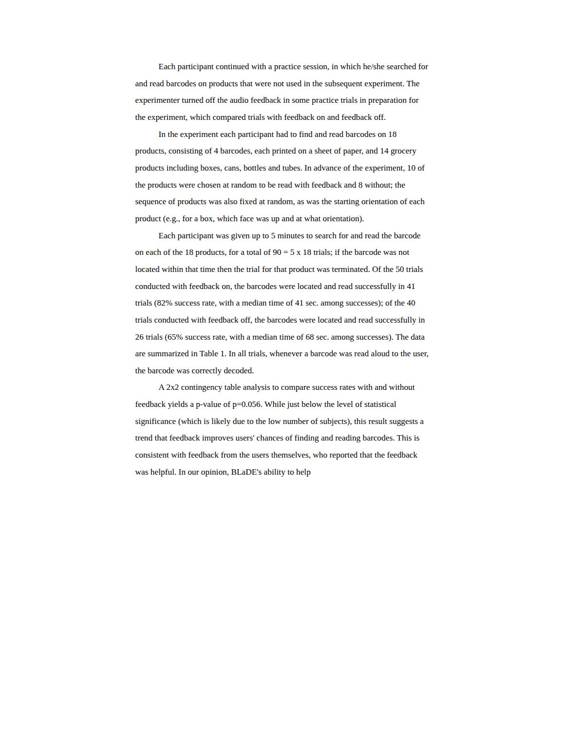Each participant continued with a practice session, in which he/she searched for and read barcodes on products that were not used in the subsequent experiment. The experimenter turned off the audio feedback in some practice trials in preparation for the experiment, which compared trials with feedback on and feedback off.
In the experiment each participant had to find and read barcodes on 18 products, consisting of 4 barcodes, each printed on a sheet of paper, and 14 grocery products including boxes, cans, bottles and tubes. In advance of the experiment, 10 of the products were chosen at random to be read with feedback and 8 without; the sequence of products was also fixed at random, as was the starting orientation of each product (e.g., for a box, which face was up and at what orientation).
Each participant was given up to 5 minutes to search for and read the barcode on each of the 18 products, for a total of 90 = 5 x 18 trials; if the barcode was not located within that time then the trial for that product was terminated. Of the 50 trials conducted with feedback on, the barcodes were located and read successfully in 41 trials (82% success rate, with a median time of 41 sec. among successes); of the 40 trials conducted with feedback off, the barcodes were located and read successfully in 26 trials (65% success rate, with a median time of 68 sec. among successes). The data are summarized in Table 1. In all trials, whenever a barcode was read aloud to the user, the barcode was correctly decoded.
A 2x2 contingency table analysis to compare success rates with and without feedback yields a p-value of p=0.056. While just below the level of statistical significance (which is likely due to the low number of subjects), this result suggests a trend that feedback improves users' chances of finding and reading barcodes. This is consistent with feedback from the users themselves, who reported that the feedback was helpful. In our opinion, BLaDE's ability to help